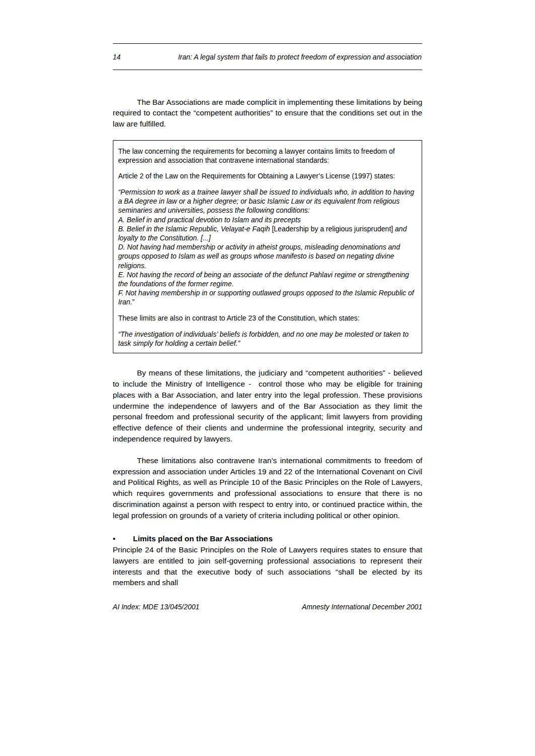14 Iran: A legal system that fails to protect freedom of expression and association
The Bar Associations are made complicit in implementing these limitations by being required to contact the “competent authorities” to ensure that the conditions set out in the law are fulfilled.
The law concerning the requirements for becoming a lawyer contains limits to freedom of expression and association that contravene international standards:
Article 2 of the Law on the Requirements for Obtaining a Lawyer’s License (1997) states:
“Permission to work as a trainee lawyer shall be issued to individuals who, in addition to having a BA degree in law or a higher degree; or basic Islamic Law or its equivalent from religious seminaries and universities, possess the following conditions:
A. Belief in and practical devotion to Islam and its precepts
B. Belief in the Islamic Republic, Velayat-e Faqih [Leadership by a religious jurisprudent] and loyalty to the Constitution. [...]
D. Not having had membership or activity in atheist groups, misleading denominations and groups opposed to Islam as well as groups whose manifesto is based on negating divine religions.
E. Not having the record of being an associate of the defunct Pahlavi regime or strengthening the foundations of the former regime.
F. Not having membership in or supporting outlawed groups opposed to the Islamic Republic of Iran.”
These limits are also in contrast to Article 23 of the Constitution, which states:
“The investigation of individuals’ beliefs is forbidden, and no one may be molested or taken to task simply for holding a certain belief.”
By means of these limitations, the judiciary and “competent authorities” - believed to include the Ministry of Intelligence - control those who may be eligible for training places with a Bar Association, and later entry into the legal profession. These provisions undermine the independence of lawyers and of the Bar Association as they limit the personal freedom and professional security of the applicant; limit lawyers from providing effective defence of their clients and undermine the professional integrity, security and independence required by lawyers.
These limitations also contravene Iran’s international commitments to freedom of expression and association under Articles 19 and 22 of the International Covenant on Civil and Political Rights, as well as Principle 10 of the Basic Principles on the Role of Lawyers, which requires governments and professional associations to ensure that there is no discrimination against a person with respect to entry into, or continued practice within, the legal profession on grounds of a variety of criteria including political or other opinion.
•Limits placed on the Bar Associations
Principle 24 of the Basic Principles on the Role of Lawyers requires states to ensure that lawyers are entitled to join self-governing professional associations to represent their interests and that the executive body of such associations “shall be elected by its members and shall
AI Index: MDE 13/045/2001 Amnesty International December 2001